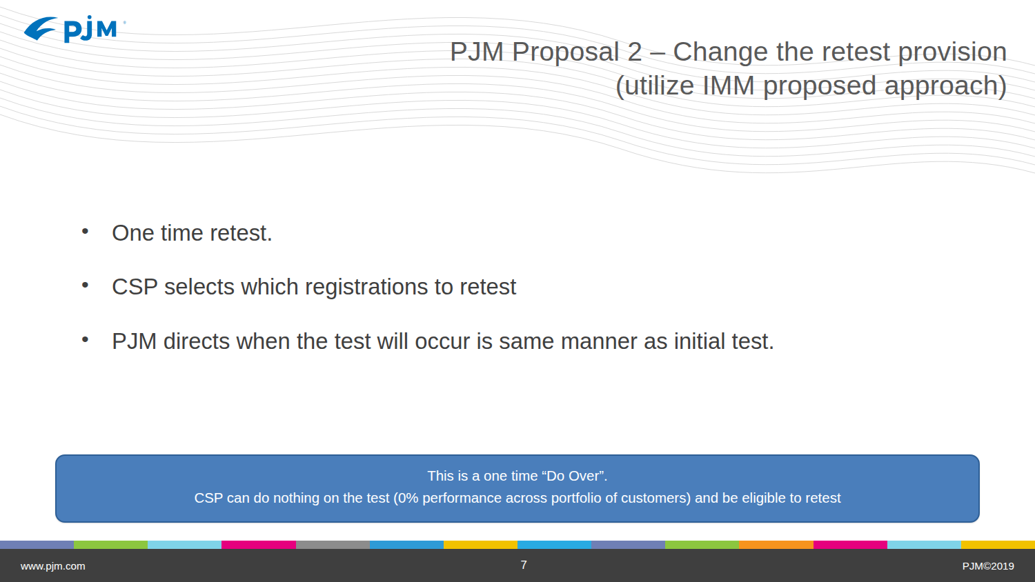®
PJM Proposal 2 – Change the retest provision (utilize IMM proposed approach)
One time retest.
CSP selects which registrations to retest
PJM directs when the test will occur is same manner as initial test.
This is a one time “Do Over”.
CSP can do nothing on the test (0% performance across portfolio of customers) and be eligible to retest
www.pjm.com
7
PJM©2019